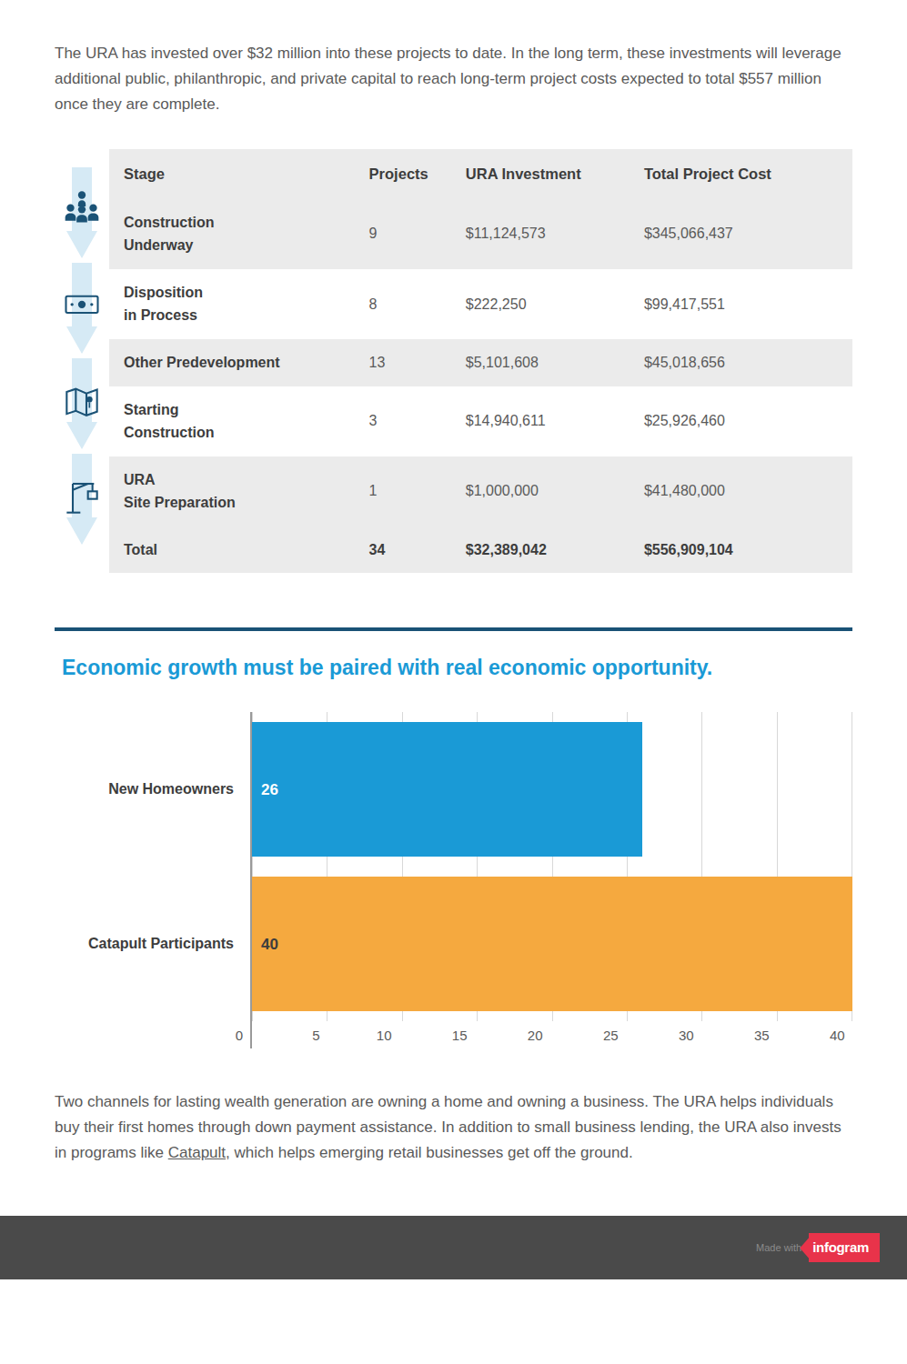The URA has invested over $32 million into these projects to date. In the long term, these investments will leverage additional public, philanthropic, and private capital to reach long-term project costs expected to total $557 million once they are complete.
| Stage | Projects | URA Investment | Total Project Cost |
| --- | --- | --- | --- |
| Construction Underway | 9 | $11,124,573 | $345,066,437 |
| Disposition in Process | 8 | $222,250 | $99,417,551 |
| Other Predevelopment | 13 | $5,101,608 | $45,018,656 |
| Starting Construction | 3 | $14,940,611 | $25,926,460 |
| URA Site Preparation | 1 | $1,000,000 | $41,480,000 |
| Total | 34 | $32,389,042 | $556,909,104 |
Economic growth must be paired with real economic opportunity.
New Homeowners
Catapult Participants
26
40
0
5 10 15 20 25 30 35 40
Two channels for lasting wealth generation are owning a home and owning a business. The URA helps individuals buy their first homes through down payment assistance. In addition to small business lending, the URA also invests in programs like Catapult, which helps emerging retail businesses get off the ground.
Made with
infogram